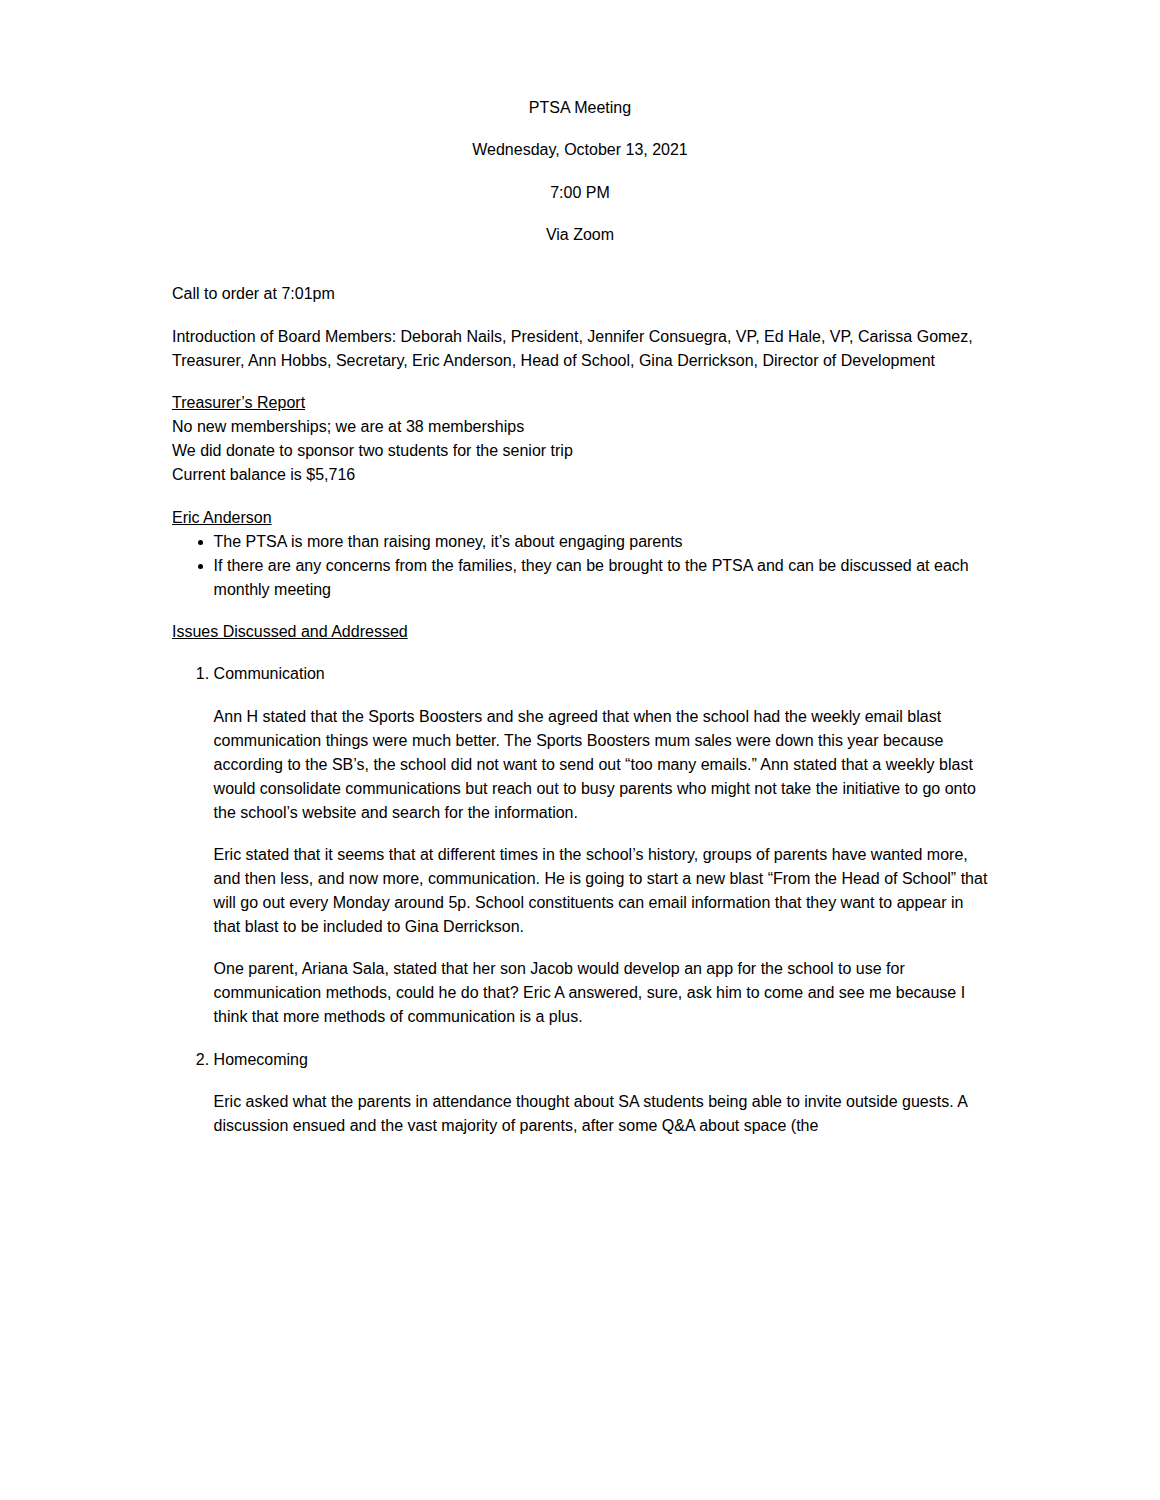PTSA Meeting
Wednesday, October 13, 2021
7:00 PM
Via Zoom
Call to order at 7:01pm
Introduction of Board Members: Deborah Nails, President, Jennifer Consuegra, VP, Ed Hale, VP, Carissa Gomez, Treasurer, Ann Hobbs, Secretary, Eric Anderson, Head of School, Gina Derrickson, Director of Development
Treasurer’s Report
No new memberships; we are at 38 memberships
We did donate to sponsor two students for the senior trip
Current balance is $5,716
Eric Anderson
The PTSA is more than raising money, it’s about engaging parents
If there are any concerns from the families, they can be brought to the PTSA and can be discussed at each monthly meeting
Issues Discussed and Addressed
Communication
Ann H stated that the Sports Boosters and she agreed that when the school had the weekly email blast communication things were much better. The Sports Boosters mum sales were down this year because according to the SB’s, the school did not want to send out “too many emails.” Ann stated that a weekly blast would consolidate communications but reach out to busy parents who might not take the initiative to go onto the school’s website and search for the information.
Eric stated that it seems that at different times in the school’s history, groups of parents have wanted more, and then less, and now more, communication. He is going to start a new blast “From the Head of School” that will go out every Monday around 5p. School constituents can email information that they want to appear in that blast to be included to Gina Derrickson.
One parent, Ariana Sala, stated that her son Jacob would develop an app for the school to use for communication methods, could he do that? Eric A answered, sure, ask him to come and see me because I think that more methods of communication is a plus.
Homecoming
Eric asked what the parents in attendance thought about SA students being able to invite outside guests. A discussion ensued and the vast majority of parents, after some Q&A about space (the